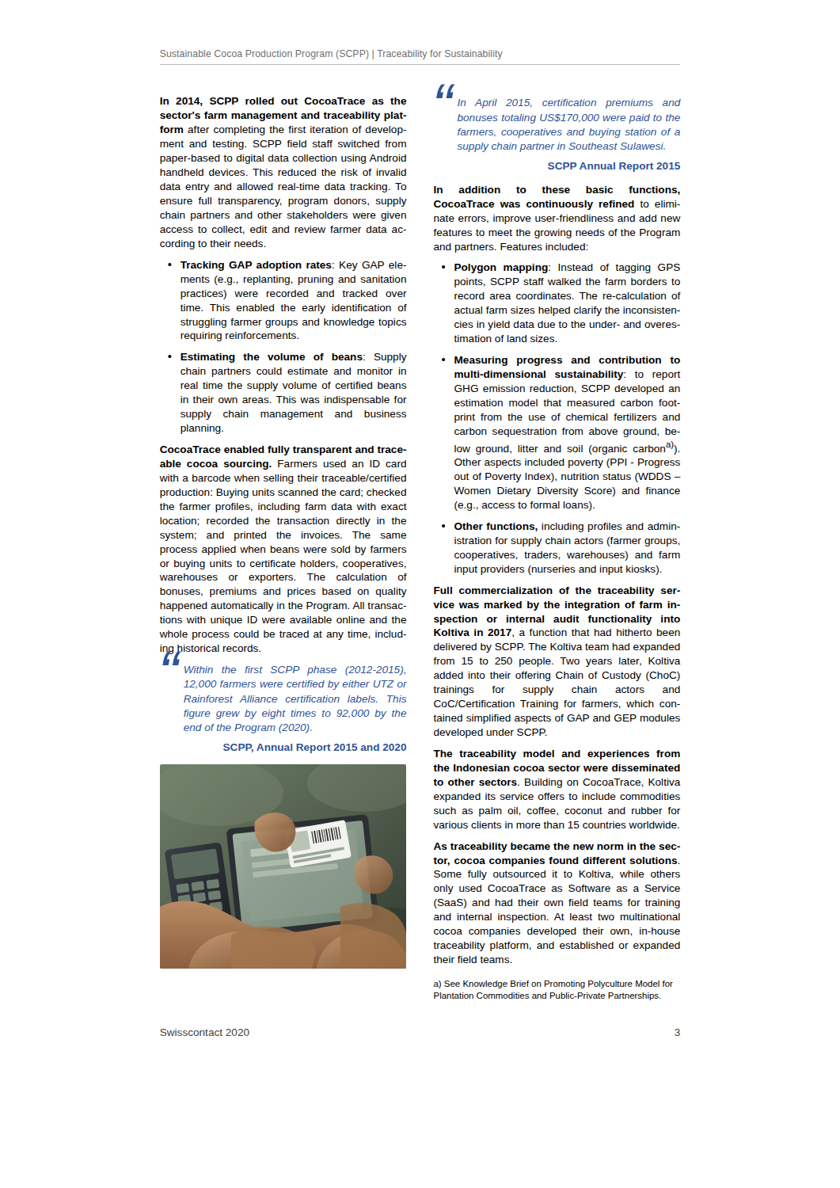Sustainable Cocoa Production Program (SCPP) | Traceability for Sustainability
In 2014, SCPP rolled out CocoaTrace as the sector's farm management and traceability platform after completing the first iteration of development and testing. SCPP field staff switched from paper-based to digital data collection using Android handheld devices. This reduced the risk of invalid data entry and allowed real-time data tracking. To ensure full transparency, program donors, supply chain partners and other stakeholders were given access to collect, edit and review farmer data according to their needs.
Tracking GAP adoption rates: Key GAP elements (e.g., replanting, pruning and sanitation practices) were recorded and tracked over time. This enabled the early identification of struggling farmer groups and knowledge topics requiring reinforcements.
Estimating the volume of beans: Supply chain partners could estimate and monitor in real time the supply volume of certified beans in their own areas. This was indispensable for supply chain management and business planning.
CocoaTrace enabled fully transparent and traceable cocoa sourcing. Farmers used an ID card with a barcode when selling their traceable/certified production: Buying units scanned the card; checked the farmer profiles, including farm data with exact location; recorded the transaction directly in the system; and printed the invoices. The same process applied when beans were sold by farmers or buying units to certificate holders, cooperatives, warehouses or exporters. The calculation of bonuses, premiums and prices based on quality happened automatically in the Program. All transactions with unique ID were available online and the whole process could be traced at any time, including historical records.
“ Within the first SCPP phase (2012-2015), 12,000 farmers were certified by either UTZ or Rainforest Alliance certification labels. This figure grew by eight times to 92,000 by the end of the Program (2020).
SCPP, Annual Report 2015 and 2020
“ In April 2015, certification premiums and bonuses totaling US$170,000 were paid to the farmers, cooperatives and buying station of a supply chain partner in Southeast Sulawesi.
SCPP Annual Report 2015
In addition to these basic functions, CocoaTrace was continuously refined to eliminate errors, improve user-friendliness and add new features to meet the growing needs of the Program and partners. Features included:
Polygon mapping: Instead of tagging GPS points, SCPP staff walked the farm borders to record area coordinates. The re-calculation of actual farm sizes helped clarify the inconsistencies in yield data due to the under- and overestimation of land sizes.
Measuring progress and contribution to multi-dimensional sustainability: to report GHG emission reduction, SCPP developed an estimation model that measured carbon footprint from the use of chemical fertilizers and carbon sequestration from above ground, below ground, litter and soil (organic carbona)). Other aspects included poverty (PPI - Progress out of Poverty Index), nutrition status (WDDS – Women Dietary Diversity Score) and finance (e.g., access to formal loans).
Other functions, including profiles and administration for supply chain actors (farmer groups, cooperatives, traders, warehouses) and farm input providers (nurseries and input kiosks).
Full commercialization of the traceability service was marked by the integration of farm inspection or internal audit functionality into Koltiva in 2017, a function that had hitherto been delivered by SCPP. The Koltiva team had expanded from 15 to 250 people. Two years later, Koltiva added into their offering Chain of Custody (ChoC) trainings for supply chain actors and CoC/Certification Training for farmers, which contained simplified aspects of GAP and GEP modules developed under SCPP.
The traceability model and experiences from the Indonesian cocoa sector were disseminated to other sectors. Building on CocoaTrace, Koltiva expanded its service offers to include commodities such as palm oil, coffee, coconut and rubber for various clients in more than 15 countries worldwide.
As traceability became the new norm in the sector, cocoa companies found different solutions. Some fully outsourced it to Koltiva, while others only used CocoaTrace as Software as a Service (SaaS) and had their own field teams for training and internal inspection. At least two multinational cocoa companies developed their own, in-house traceability platform, and established or expanded their field teams.
a) See Knowledge Brief on Promoting Polyculture Model for Plantation Commodities and Public-Private Partnerships.
Swisscontact 2020
3